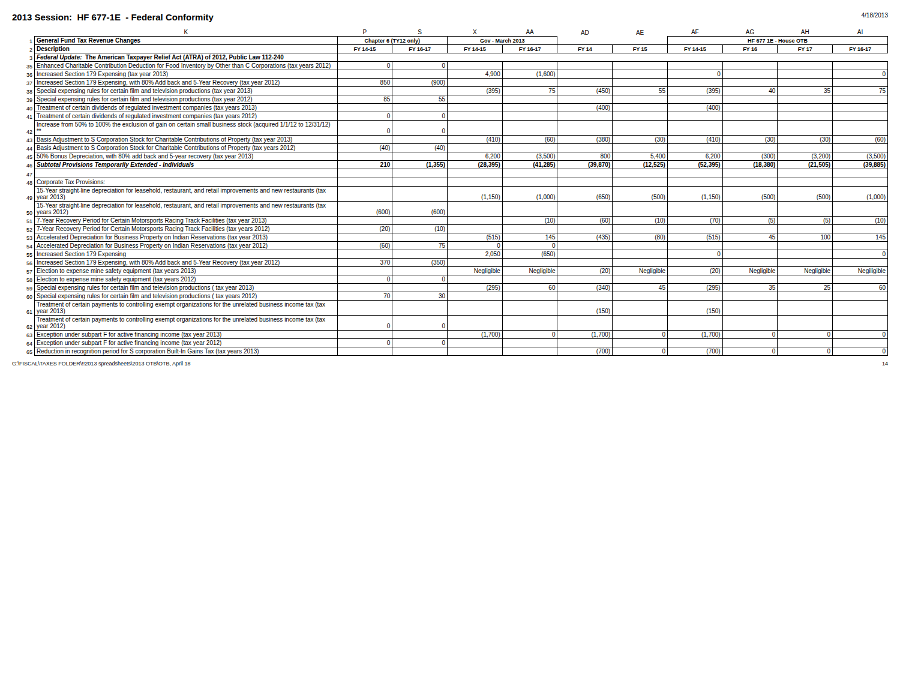4/18/2013
2013 Session: HF 677-1E - Federal Conformity
| | K | P | S | X | AA | AD | AE | AF | AG | AH | AI |
| 1 | General Fund Tax Revenue Changes | Chapter 6 (TY12 only) | Gov - March 2013 | | | HF 677 1E - House OTB |
| 2 | Description | FY 14-15 | FY 16-17 | FY 14-15 | FY 16-17 | FY 14 | FY 15 | FY 14-15 | FY 16 | FY 17 | FY 16-17 |
| 3 | Federal Update: The American Taxpayer Relief Act (ATRA) of 2012, Public Law 112-240 | | | | | | | | | | |
| 35 | Enhanced Charitable Contribution Deduction for Food Inventory by Other than C Corporations (tax years 2012) | 0 | 0 | | | | | | | | |
| 36 | Increased Section 179 Expensing (tax year 2013) | | | 4,900 | (1,600) | | | 0 | | | 0 |
| 37 | Increased Section 179 Expensing, with 80% Add back and 5-Year Recovery (tax year 2012) | 850 | (900) | | | | | | | | |
| 38 | Special expensing rules for certain film and television productions (tax year 2013) | | | (395) | 75 | (450) | 55 | (395) | 40 | 35 | 75 |
| 39 | Special expensing rules for certain film and television productions (tax year 2012) | 85 | 55 | | | | | | | | |
| 40 | Treatment of certain dividends of regulated investment companies (tax years 2013) | | | | | (400) | | (400) | | | |
| 41 | Treatment of certain dividends of regulated investment companies (tax years 2012) | 0 | 0 | | | | | | | | |
| 42 | Increase from 50% to 100% the exclusion of gain on certain small business stock (acquired 1/1/12 to 12/31/12) ** | 0 | 0 | | | | | | | | |
| 43 | Basis Adjustment to S Corporation Stock for Charitable Contributions of Property (tax year 2013) | | | (410) | (60) | (380) | (30) | (410) | (30) | (30) | (60) |
| 44 | Basis Adjustment to S Corporation Stock for Charitable Contributions of Property (tax years 2012) | (40) | (40) | | | | | | | | |
| 45 | 50% Bonus Depreciation, with 80% add back and 5-year recovery (tax year 2013) | | | 6,200 | (3,500) | 800 | 5,400 | 6,200 | (300) | (3,200) | (3,500) |
| 46 | Subtotal Provisions Temporarily Extended - Individuals | 210 | (1,355) | (28,395) | (41,285) | (39,870) | (12,525) | (52,395) | (18,380) | (21,505) | (39,885) |
| 47 | | | | | | | | | | | |
| 48 | Corporate Tax Provisions: | | | | | | | | | | |
| 49 | 15-Year straight-line depreciation for leasehold, restaurant, and retail improvements and new restaurants (tax year 2013) | | | (1,150) | (1,000) | (650) | (500) | (1,150) | (500) | (500) | (1,000) |
| 50 | 15-Year straight-line depreciation for leasehold, restaurant, and retail improvements and new restaurants (tax years 2012) | (600) | (600) | | | | | | | | |
| 51 | 7-Year Recovery Period for Certain Motorsports Racing Track Facilities (tax year 2013) | | | | (10) | (60) | (10) | (70) | (5) | (5) | (10) |
| 52 | 7-Year Recovery Period for Certain Motorsports Racing Track Facilities (tax years 2012) | (20) | (10) | | | | | | | | |
| 53 | Accelerated Depreciation for Business Property on Indian Reservations (tax year 2013) | | | (515) | 145 | (435) | (80) | (515) | 45 | 100 | 145 |
| 54 | Accelerated Depreciation for Business Property on Indian Reservations (tax year 2012) | (60) | 75 | 0 | 0 | | | | | | |
| 55 | Increased Section 179 Expensing | | | 2,050 | (650) | | | 0 | | | 0 |
| 56 | Increased Section 179 Expensing, with 80% Add back and 5-Year Recovery (tax year 2012) | 370 | (350) | | | | | | | | |
| 57 | Election to expense mine safety equipment (tax years 2013) | | | Negligible | Negligible | (20) | Negligible | (20) | Negligible | Negligible | Negiligible |
| 58 | Election to expense mine safety equipment (tax years 2012) | 0 | 0 | | | | | | | | |
| 59 | Special expensing rules for certain film and television productions ( tax year 2013) | | | (295) | 60 | (340) | 45 | (295) | 35 | 25 | 60 |
| 60 | Special expensing rules for certain film and television productions ( tax years 2012) | 70 | 30 | | | | | | | | |
| 61 | Treatment of certain payments to controlling exempt organizations for the unrelated business income tax (tax year 2013) | | | | | (150) | | (150) | | | |
| 62 | Treatment of certain payments to controlling exempt organizations for the unrelated business income tax (tax year 2012) | 0 | 0 | | | | | | | | |
| 63 | Exception under subpart F for active financing income (tax year 2013) | | | (1,700) | 0 | (1,700) | 0 | (1,700) | 0 | 0 | 0 |
| 64 | Exception under subpart F for active financing income (tax year 2012) | 0 | 0 | | | | | | | | |
| 65 | Reduction in recognition period for S corporation Built-In Gains Tax (tax years 2013) | | | | | (700) | 0 | (700) | 0 | 0 | 0 |
G:\FISCAL\TAXES FOLDER\!!2013 spreadsheets\2013 OTB\OTB, April 18 14